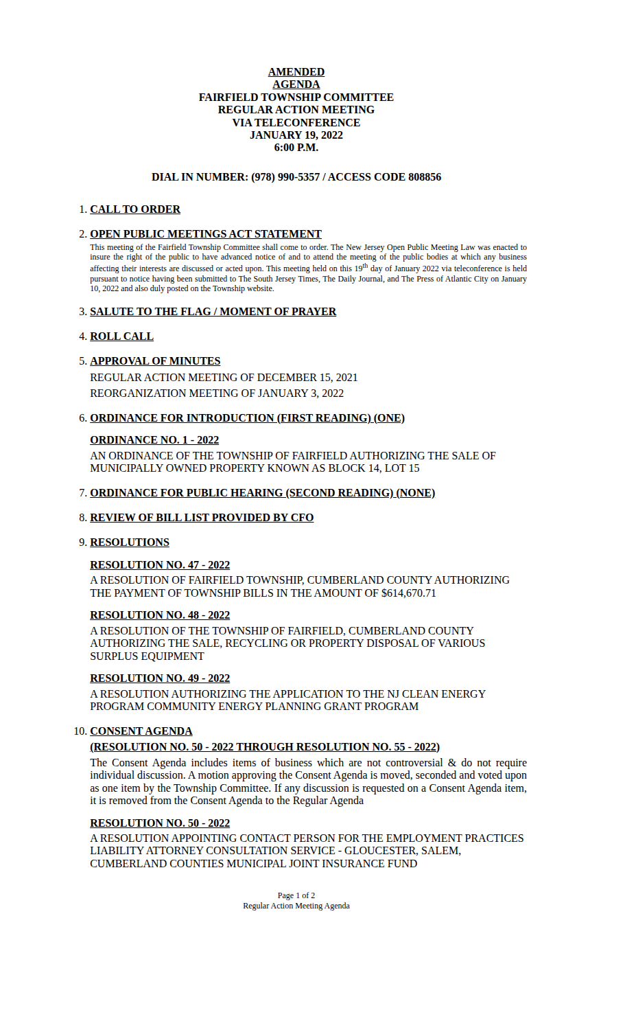AMENDED
AGENDA
FAIRFIELD TOWNSHIP COMMITTEE
REGULAR ACTION MEETING
VIA TELECONFERENCE
JANUARY 19, 2022
6:00 P.M.
DIAL IN NUMBER: (978) 990-5357 / ACCESS CODE 808856
CALL TO ORDER
OPEN PUBLIC MEETINGS ACT STATEMENT
This meeting of the Fairfield Township Committee shall come to order. The New Jersey Open Public Meeting Law was enacted to insure the right of the public to have advanced notice of and to attend the meeting of the public bodies at which any business affecting their interests are discussed or acted upon. This meeting held on this 19th day of January 2022 via teleconference is held pursuant to notice having been submitted to The South Jersey Times, The Daily Journal, and The Press of Atlantic City on January 10, 2022 and also duly posted on the Township website.
SALUTE TO THE FLAG / MOMENT OF PRAYER
ROLL CALL
APPROVAL OF MINUTES
REGULAR ACTION MEETING OF DECEMBER 15, 2021
REORGANIZATION MEETING OF JANUARY 3, 2022
ORDINANCE FOR INTRODUCTION (FIRST READING) (ONE)
ORDINANCE NO. 1 - 2022
AN ORDINANCE OF THE TOWNSHIP OF FAIRFIELD AUTHORIZING THE SALE OF MUNICIPALLY OWNED PROPERTY KNOWN AS BLOCK 14, LOT 15
ORDINANCE FOR PUBLIC HEARING (SECOND READING) (NONE)
REVIEW OF BILL LIST PROVIDED BY CFO
RESOLUTIONS
RESOLUTION NO. 47 - 2022
A RESOLUTION OF FAIRFIELD TOWNSHIP, CUMBERLAND COUNTY AUTHORIZING THE PAYMENT OF TOWNSHIP BILLS IN THE AMOUNT OF $614,670.71
RESOLUTION NO. 48 - 2022
A RESOLUTION OF THE TOWNSHIP OF FAIRFIELD, CUMBERLAND COUNTY AUTHORIZING THE SALE, RECYCLING OR PROPERTY DISPOSAL OF VARIOUS SURPLUS EQUIPMENT
RESOLUTION NO. 49 - 2022
A RESOLUTION AUTHORIZING THE APPLICATION TO THE NJ CLEAN ENERGY PROGRAM COMMUNITY ENERGY PLANNING GRANT PROGRAM
CONSENT AGENDA
(RESOLUTION NO. 50 - 2022 THROUGH RESOLUTION NO. 55 - 2022)
The Consent Agenda includes items of business which are not controversial & do not require individual discussion. A motion approving the Consent Agenda is moved, seconded and voted upon as one item by the Township Committee. If any discussion is requested on a Consent Agenda item, it is removed from the Consent Agenda to the Regular Agenda
RESOLUTION NO. 50 - 2022
A RESOLUTION APPOINTING CONTACT PERSON FOR THE EMPLOYMENT PRACTICES LIABILITY ATTORNEY CONSULTATION SERVICE - GLOUCESTER, SALEM, CUMBERLAND COUNTIES MUNICIPAL JOINT INSURANCE FUND
Page 1 of 2
Regular Action Meeting Agenda